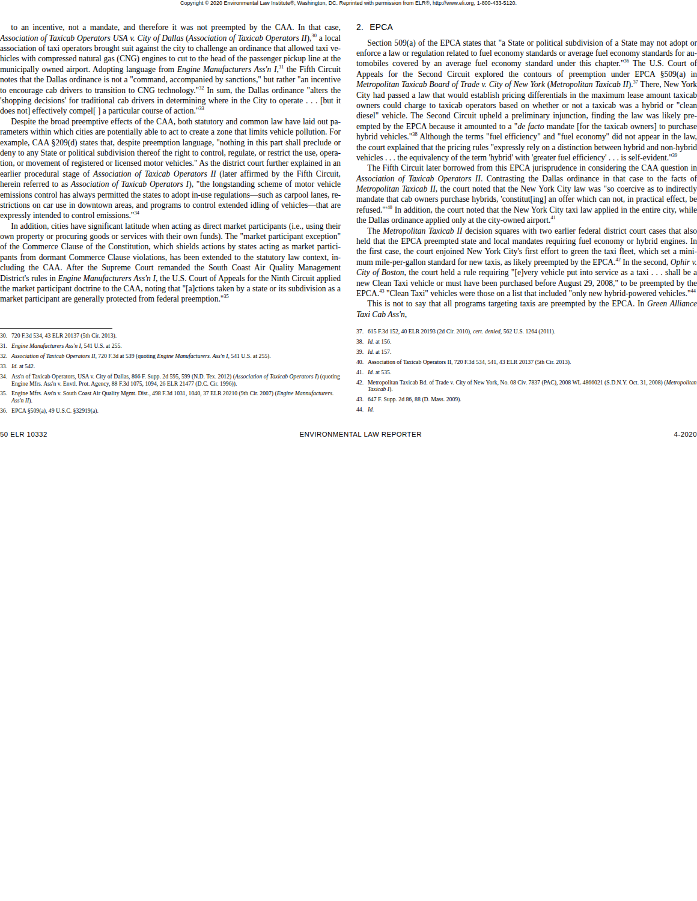Copyright © 2020 Environmental Law Institute®, Washington, DC. Reprinted with permission from ELR®, http://www.eli.org, 1-800-433-5120.
to an incentive, not a mandate, and therefore it was not preempted by the CAA. In that case, Association of Taxicab Operators USA v. City of Dallas (Association of Taxicab Operators II),30 a local association of taxi operators brought suit against the city to challenge an ordinance that allowed taxi vehicles with compressed natural gas (CNG) engines to cut to the head of the passenger pickup line at the municipally owned airport. Adopting language from Engine Manufacturers Ass'n I,31 the Fifth Circuit notes that the Dallas ordinance is not a "command, accompanied by sanctions," but rather "an incentive to encourage cab drivers to transition to CNG technology."32 In sum, the Dallas ordinance "alters the 'shopping decisions' for traditional cab drivers in determining where in the City to operate . . . [but it does not] effectively compel[ ] a particular course of action."33
Despite the broad preemptive effects of the CAA, both statutory and common law have laid out parameters within which cities are potentially able to act to create a zone that limits vehicle pollution. For example, CAA §209(d) states that, despite preemption language, "nothing in this part shall preclude or deny to any State or political subdivision thereof the right to control, regulate, or restrict the use, operation, or movement of registered or licensed motor vehicles." As the district court further explained in an earlier procedural stage of Association of Taxicab Operators II (later affirmed by the Fifth Circuit, herein referred to as Association of Taxicab Operators I), "the longstanding scheme of motor vehicle emissions control has always permitted the states to adopt in-use regulations—such as carpool lanes, restrictions on car use in downtown areas, and programs to control extended idling of vehicles—that are expressly intended to control emissions."34
In addition, cities have significant latitude when acting as direct market participants (i.e., using their own property or procuring goods or services with their own funds). The "market participant exception" of the Commerce Clause of the Constitution, which shields actions by states acting as market participants from dormant Commerce Clause violations, has been extended to the statutory law context, including the CAA. After the Supreme Court remanded the South Coast Air Quality Management District's rules in Engine Manufacturers Ass'n I, the U.S. Court of Appeals for the Ninth Circuit applied the market participant doctrine to the CAA, noting that "[a]ctions taken by a state or its subdivision as a market participant are generally protected from federal preemption."35
2. EPCA
Section 509(a) of the EPCA states that "a State or political subdivision of a State may not adopt or enforce a law or regulation related to fuel economy standards or average fuel economy standards for automobiles covered by an average fuel economy standard under this chapter."36 The U.S. Court of Appeals for the Second Circuit explored the contours of preemption under EPCA §509(a) in Metropolitan Taxicab Board of Trade v. City of New York (Metropolitan Taxicab II).37 There, New York City had passed a law that would establish pricing differentials in the maximum lease amount taxicab owners could charge to taxicab operators based on whether or not a taxicab was a hybrid or "clean diesel" vehicle. The Second Circuit upheld a preliminary injunction, finding the law was likely preempted by the EPCA because it amounted to a "de facto mandate [for the taxicab owners] to purchase hybrid vehicles."38 Although the terms "fuel efficiency" and "fuel economy" did not appear in the law, the court explained that the pricing rules "expressly rely on a distinction between hybrid and non-hybrid vehicles . . . the equivalency of the term 'hybrid' with 'greater fuel efficiency' . . . is self-evident."39
The Fifth Circuit later borrowed from this EPCA jurisprudence in considering the CAA question in Association of Taxicab Operators II. Contrasting the Dallas ordinance in that case to the facts of Metropolitan Taxicab II, the court noted that the New York City law was "so coercive as to indirectly mandate that cab owners purchase hybrids, 'constitut[ing] an offer which can not, in practical effect, be refused.'"40 In addition, the court noted that the New York City taxi law applied in the entire city, while the Dallas ordinance applied only at the city-owned airport.41
The Metropolitan Taxicab II decision squares with two earlier federal district court cases that also held that the EPCA preempted state and local mandates requiring fuel economy or hybrid engines. In the first case, the court enjoined New York City's first effort to green the taxi fleet, which set a minimum mile-per-gallon standard for new taxis, as likely preempted by the EPCA.42 In the second, Ophir v. City of Boston, the court held a rule requiring "[e]very vehicle put into service as a taxi . . . shall be a new Clean Taxi vehicle or must have been purchased before August 29, 2008," to be preempted by the EPCA.43 "Clean Taxi" vehicles were those on a list that included "only new hybrid-powered vehicles."44
This is not to say that all programs targeting taxis are preempted by the EPCA. In Green Alliance Taxi Cab Ass'n,
30. 720 F.3d 534, 43 ELR 20137 (5th Cir. 2013).
31. Engine Manufacturers Ass'n I, 541 U.S. at 255.
32. Association of Taxicab Operators II, 720 F.3d at 539 (quoting Engine Manufacturers. Ass'n I, 541 U.S. at 255).
33. Id. at 542.
34. Ass'n of Taxicab Operators, USA v. City of Dallas, 866 F. Supp. 2d 595, 599 (N.D. Tex. 2012) (Association of Taxicab Operators I) (quoting Engine Mfrs. Ass'n v. Envtl. Prot. Agency, 88 F.3d 1075, 1094, 26 ELR 21477 (D.C. Cir. 1996)).
35. Engine Mfrs. Ass'n v. South Coast Air Quality Mgmt. Dist., 498 F.3d 1031, 1040, 37 ELR 20210 (9th Cir. 2007) (Engine Mannufacturers. Ass'n II).
36. EPCA §509(a), 49 U.S.C. §32919(a).
37. 615 F.3d 152, 40 ELR 20193 (2d Cir. 2010), cert. denied, 562 U.S. 1264 (2011).
38. Id. at 156.
39. Id. at 157.
40. Association of Taxicab Operators II, 720 F.3d 534, 541, 43 ELR 20137 (5th Cir. 2013).
41. Id. at 535.
42. Metropolitan Taxicab Bd. of Trade v. City of New York, No. 08 Civ. 7837 (PAC), 2008 WL 4866021 (S.D.N.Y. Oct. 31, 2008) (Metropolitan Taxicab I).
43. 647 F. Supp. 2d 86, 88 (D. Mass. 2009).
44. Id.
50 ELR 10332
ENVIRONMENTAL LAW REPORTER
4-2020